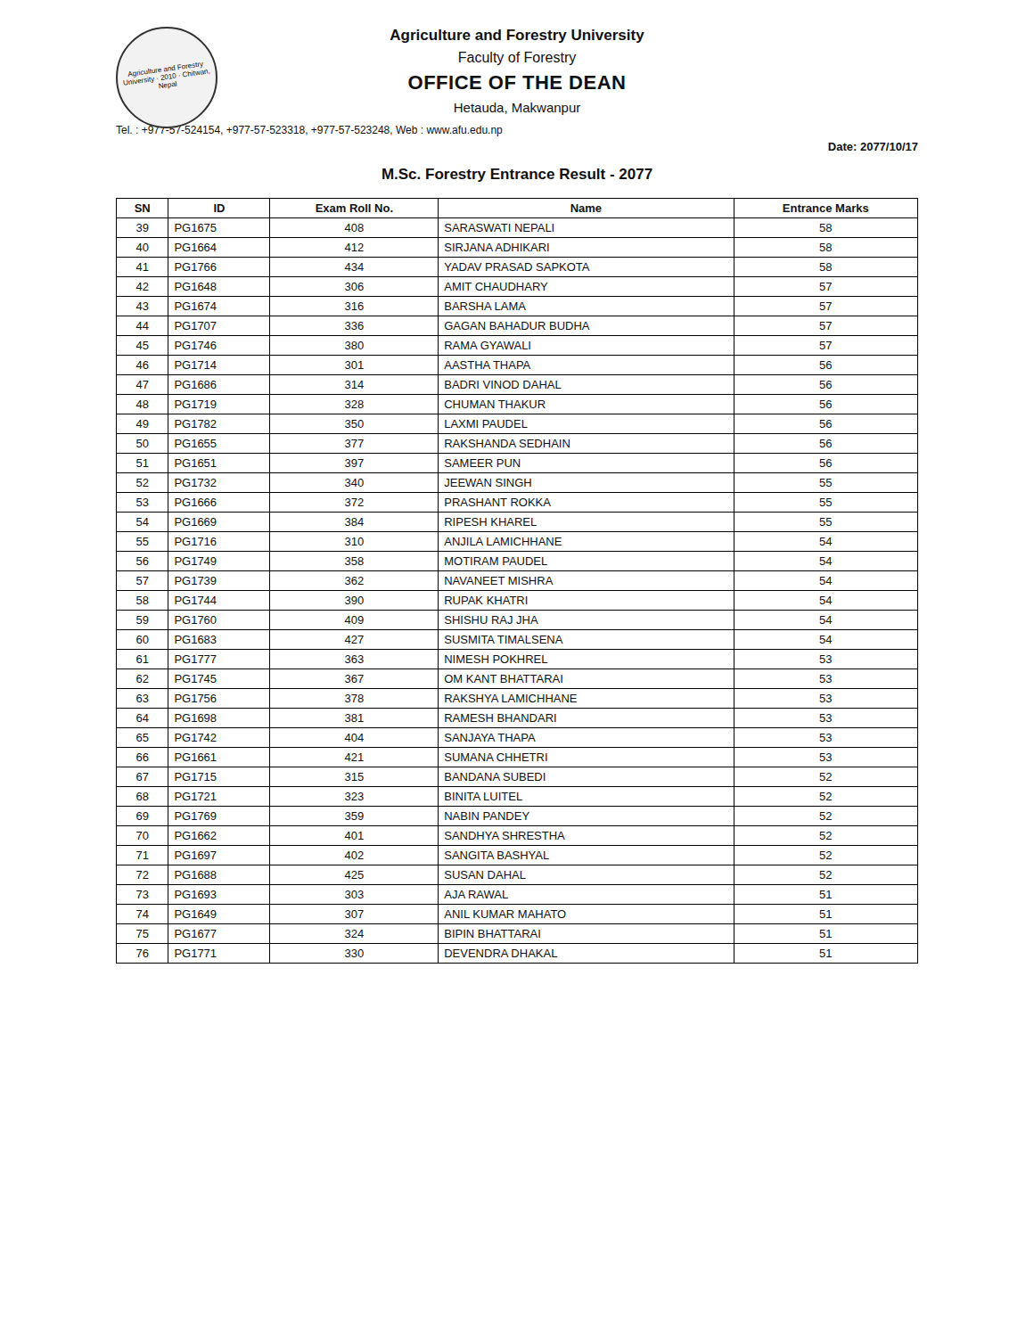Agriculture and Forestry University · 2010 · Chitwan, Nepal
Agriculture and Forestry University
Faculty of Forestry
OFFICE OF THE DEAN
Hetauda, Makwanpur
Tel. : +977-57-524154, +977-57-523318, +977-57-523248, Web : www.afu.edu.np
Date: 2077/10/17
M.Sc. Forestry Entrance Result - 2077
| SN | ID | Exam Roll No. | Name | Entrance Marks |
| --- | --- | --- | --- | --- |
| 39 | PG1675 | 408 | SARASWATI NEPALI | 58 |
| 40 | PG1664 | 412 | SIRJANA ADHIKARI | 58 |
| 41 | PG1766 | 434 | YADAV PRASAD SAPKOTA | 58 |
| 42 | PG1648 | 306 | AMIT CHAUDHARY | 57 |
| 43 | PG1674 | 316 | BARSHA LAMA | 57 |
| 44 | PG1707 | 336 | GAGAN BAHADUR BUDHA | 57 |
| 45 | PG1746 | 380 | RAMA GYAWALI | 57 |
| 46 | PG1714 | 301 | AASTHA THAPA | 56 |
| 47 | PG1686 | 314 | BADRI VINOD DAHAL | 56 |
| 48 | PG1719 | 328 | CHUMAN THAKUR | 56 |
| 49 | PG1782 | 350 | LAXMI PAUDEL | 56 |
| 50 | PG1655 | 377 | RAKSHANDA SEDHAIN | 56 |
| 51 | PG1651 | 397 | SAMEER PUN | 56 |
| 52 | PG1732 | 340 | JEEWAN SINGH | 55 |
| 53 | PG1666 | 372 | PRASHANT ROKKA | 55 |
| 54 | PG1669 | 384 | RIPESH KHAREL | 55 |
| 55 | PG1716 | 310 | ANJILA LAMICHHANE | 54 |
| 56 | PG1749 | 358 | MOTIRAM PAUDEL | 54 |
| 57 | PG1739 | 362 | NAVANEET MISHRA | 54 |
| 58 | PG1744 | 390 | RUPAK KHATRI | 54 |
| 59 | PG1760 | 409 | SHISHU RAJ JHA | 54 |
| 60 | PG1683 | 427 | SUSMITA TIMALSENA | 54 |
| 61 | PG1777 | 363 | NIMESH POKHREL | 53 |
| 62 | PG1745 | 367 | OM KANT BHATTARAI | 53 |
| 63 | PG1756 | 378 | RAKSHYA LAMICHHANE | 53 |
| 64 | PG1698 | 381 | RAMESH BHANDARI | 53 |
| 65 | PG1742 | 404 | SANJAYA THAPA | 53 |
| 66 | PG1661 | 421 | SUMANA CHHETRI | 53 |
| 67 | PG1715 | 315 | BANDANA SUBEDI | 52 |
| 68 | PG1721 | 323 | BINITA LUITEL | 52 |
| 69 | PG1769 | 359 | NABIN PANDEY | 52 |
| 70 | PG1662 | 401 | SANDHYA SHRESTHA | 52 |
| 71 | PG1697 | 402 | SANGITA BASHYAL | 52 |
| 72 | PG1688 | 425 | SUSAN DAHAL | 52 |
| 73 | PG1693 | 303 | AJA RAWAL | 51 |
| 74 | PG1649 | 307 | ANIL KUMAR MAHATO | 51 |
| 75 | PG1677 | 324 | BIPIN BHATTARAI | 51 |
| 76 | PG1771 | 330 | DEVENDRA DHAKAL | 51 |